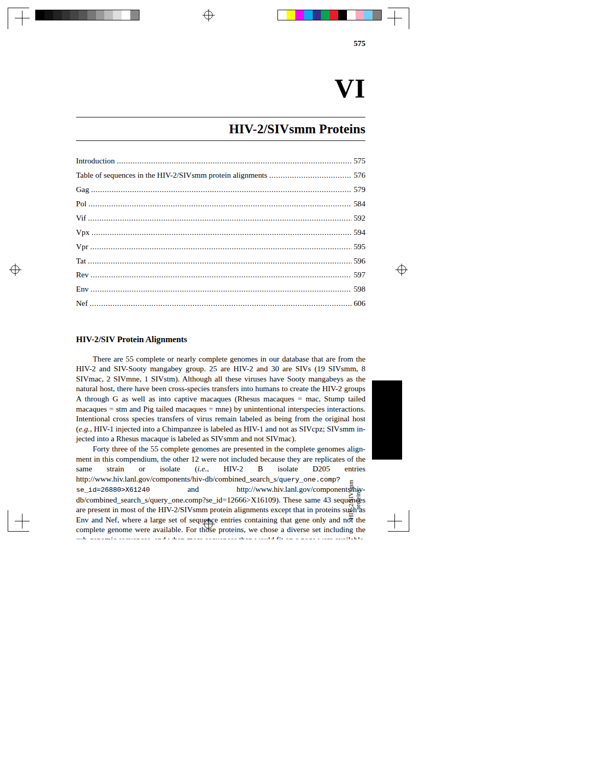575
VI
HIV-2/SIVsmm Proteins
Introduction .......................................................................................................................................... 575
Table of sequences in the HIV-2/SIVsmm protein alignments ......................................................... 576
Gag ......................................................................................................................................................... 579
Pol ........................................................................................................................................................... 584
Vif ........................................................................................................................................................... 592
Vpx ......................................................................................................................................................... 594
Vpr ......................................................................................................................................................... 595
Tat ........................................................................................................................................................... 596
Rev ......................................................................................................................................................... 597
Env ......................................................................................................................................................... 598
Nef .......................................................................................................................................................... 606
HIV-2/SIV Protein Alignments
There are 55 complete or nearly complete genomes in our database that are from the HIV-2 and SIV-Sooty mangabey group. 25 are HIV-2 and 30 are SIVs (19 SIVsmm, 8 SIVmac, 2 SIVmne, 1 SIVstm). Although all these viruses have Sooty mangabeys as the natural host, there have been cross-species transfers into humans to create the HIV-2 groups A through G as well as into captive macaques (Rhesus macaques = mac, Stump tailed macaques = stm and Pig tailed macaques = mne) by unintentional interspecies interactions. Intentional cross species transfers of virus remain labeled as being from the original host (e.g., HIV-1 injected into a Chimpanzee is labeled as HIV-1 and not as SIVcpz; SIVsmm injected into a Rhesus macaque is labeled as SIVsmm and not SIVmac).
Forty three of the 55 complete genomes are presented in the complete genomes alignment in this compendium, the other 12 were not included because they are replicates of the same strain or isolate (i.e., HIV-2 B isolate D205 entries http://www.hiv.lanl.gov/components/hiv-db/combined_search_s/query_one.comp?se_id=26880>X61240 and http://www.hiv.lanl.gov/components/hiv-db/combined_search_s/query_one.comp?se_id=12666>X16109). These same 43 sequences are present in most of the HIV-2/SIVsmm protein alignments except that in proteins such as Env and Nef, where a large set of sequence entries containing that gene only and not the complete genome were available. For those proteins, we chose a diverse set including the sub-genomic sequences, and when more sequences than would fit on a page were available, highly similar sequences from the complete genome set of 43 were dropped (for example some of the several SIVmac sequences). More than one SIVsmm-PBJ sequence was left in the Nef protein alignment, because of the importance of the R17Y mutation which creates an ITAM-like motif (YXXLXXXXXXXYXXL) allowing the virus to replicate in unstimulated PBMCs [Du et al., J. Virol 70(6):4157–61 (1996)].
HIV-2/SIVsmm proteins